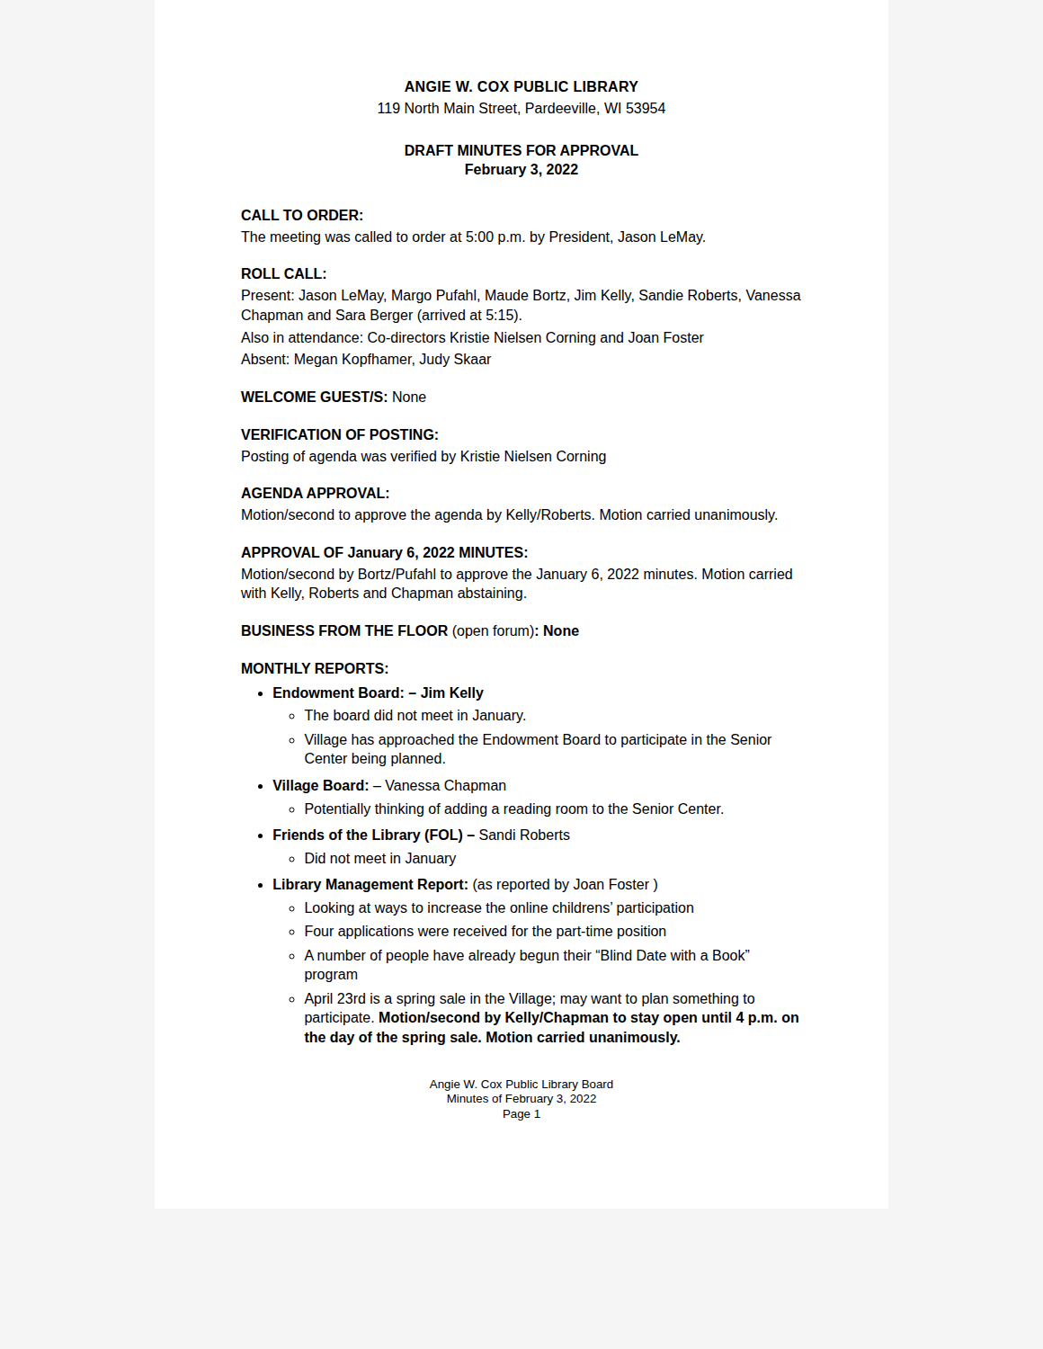ANGIE W. COX PUBLIC LIBRARY
119 North Main Street, Pardeeville, WI 53954
DRAFT MINUTES FOR APPROVAL February 3, 2022
Call to Order:
The meeting was called to order at 5:00 p.m. by President, Jason LeMay.
Roll Call:
Present: Jason LeMay, Margo Pufahl, Maude Bortz, Jim Kelly, Sandie Roberts, Vanessa Chapman and Sara Berger (arrived at 5:15).
Also in attendance: Co-directors Kristie Nielsen Corning and Joan Foster
Absent: Megan Kopfhamer, Judy Skaar
WELCOME GUEST/S: None
Verification of Posting:
Posting of agenda was verified by Kristie Nielsen Corning
Agenda Approval:
Motion/second to approve the agenda by Kelly/Roberts. Motion carried unanimously.
Approval of January 6, 2022 Minutes:
Motion/second by Bortz/Pufahl to approve the January 6, 2022 minutes. Motion carried with Kelly, Roberts and Chapman abstaining.
BUSINESS FROM THE FLOOR (open forum): None
Monthly Reports:
Endowment Board: – Jim Kelly
The board did not meet in January.
Village has approached the Endowment Board to participate in the Senior Center being planned.
Village Board: – Vanessa Chapman
Potentially thinking of adding a reading room to the Senior Center.
Friends of the Library (FOL) – Sandi Roberts
Did not meet in January
Library Management Report: (as reported by Joan Foster )
Looking at ways to increase the online childrens’ participation
Four applications were received for the part-time position
A number of people have already begun their “Blind Date with a Book” program
April 23rd is a spring sale in the Village; may want to plan something to participate. Motion/second by Kelly/Chapman to stay open until 4 p.m. on the day of the spring sale. Motion carried unanimously.
Angie W. Cox Public Library Board
Minutes of February 3, 2022
Page 1